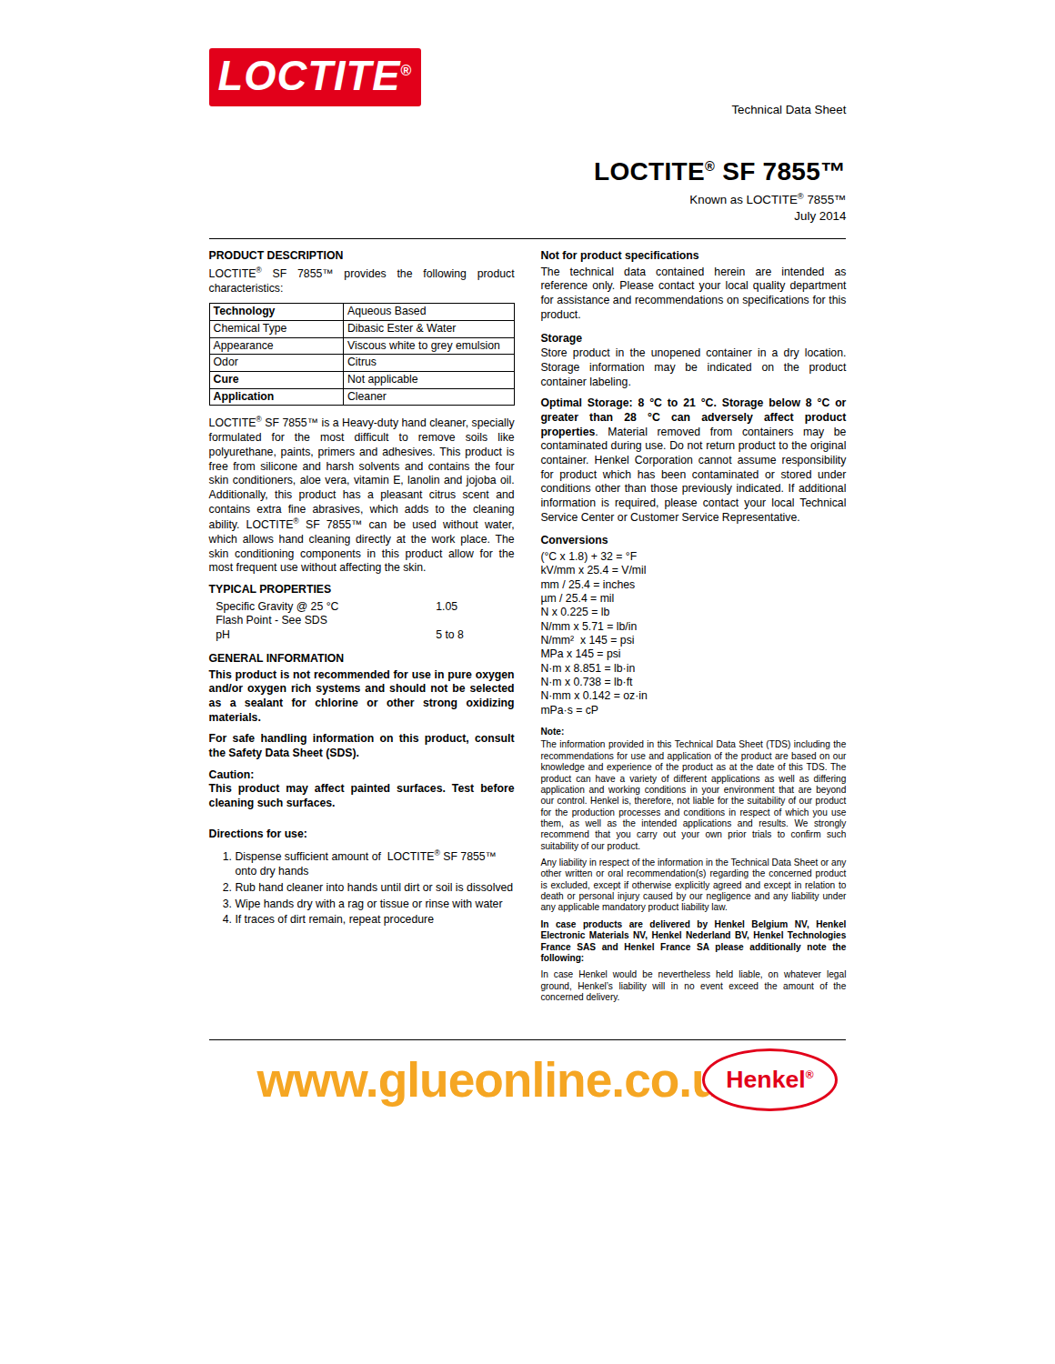LOCTITE®
Technical Data Sheet
LOCTITE® SF 7855™
Known as LOCTITE® 7855™
July 2014
PRODUCT DESCRIPTION
LOCTITE® SF 7855™ provides the following product characteristics:
| Technology | Aqueous Based |
| Chemical Type | Dibasic Ester & Water |
| Appearance | Viscous white to grey emulsion |
| Odor | Citrus |
| Cure | Not applicable |
| Application | Cleaner |
LOCTITE® SF 7855™ is a Heavy-duty hand cleaner, specially formulated for the most difficult to remove soils like polyurethane, paints, primers and adhesives. This product is free from silicone and harsh solvents and contains the four skin conditioners, aloe vera, vitamin E, lanolin and jojoba oil. Additionally, this product has a pleasant citrus scent and contains extra fine abrasives, which adds to the cleaning ability. LOCTITE® SF 7855™ can be used without water, which allows hand cleaning directly at the work place. The skin conditioning components in this product allow for the most frequent use without affecting the skin.
TYPICAL PROPERTIES
Specific Gravity @ 25 °C 1.05
Flash Point - See SDS
pH 5 to 8
GENERAL INFORMATION
This product is not recommended for use in pure oxygen and/or oxygen rich systems and should not be selected as a sealant for chlorine or other strong oxidizing materials.
For safe handling information on this product, consult the Safety Data Sheet (SDS).
Caution:
This product may affect painted surfaces. Test before cleaning such surfaces.
Directions for use:
Dispense sufficient amount of LOCTITE® SF 7855™ onto dry hands
Rub hand cleaner into hands until dirt or soil is dissolved
Wipe hands dry with a rag or tissue or rinse with water
If traces of dirt remain, repeat procedure
Not for product specifications
The technical data contained herein are intended as reference only. Please contact your local quality department for assistance and recommendations on specifications for this product.
Storage
Store product in the unopened container in a dry location. Storage information may be indicated on the product container labeling.
Optimal Storage: 8 °C to 21 °C. Storage below 8 °C or greater than 28 °C can adversely affect product properties. Material removed from containers may be contaminated during use. Do not return product to the original container. Henkel Corporation cannot assume responsibility for product which has been contaminated or stored under conditions other than those previously indicated. If additional information is required, please contact your local Technical Service Center or Customer Service Representative.
Conversions
(°C x 1.8) + 32 = °F
kV/mm x 25.4 = V/mil
mm / 25.4 = inches
µm / 25.4 = mil
N x 0.225 = lb
N/mm x 5.71 = lb/in
N/mm² x 145 = psi
MPa x 145 = psi
N·m x 8.851 = lb·in
N·m x 0.738 = lb·ft
N·mm x 0.142 = oz·in
mPa·s = cP
Note:
The information provided in this Technical Data Sheet (TDS) including the recommendations for use and application of the product are based on our knowledge and experience of the product as at the date of this TDS. The product can have a variety of different applications as well as differing application and working conditions in your environment that are beyond our control. Henkel is, therefore, not liable for the suitability of our product for the production processes and conditions in respect of which you use them, as well as the intended applications and results. We strongly recommend that you carry out your own prior trials to confirm such suitability of our product.
Any liability in respect of the information in the Technical Data Sheet or any other written or oral recommendation(s) regarding the concerned product is excluded, except if otherwise explicitly agreed and except in relation to death or personal injury caused by our negligence and any liability under any applicable mandatory product liability law.
In case products are delivered by Henkel Belgium NV, Henkel Electronic Materials NV, Henkel Nederland BV, Henkel Technologies France SAS and Henkel France SA please additionally note the following:
In case Henkel would be nevertheless held liable, on whatever legal ground, Henkel’s liability will in no event exceed the amount of the concerned delivery.
www.glueonline.co.uk
Henkel®